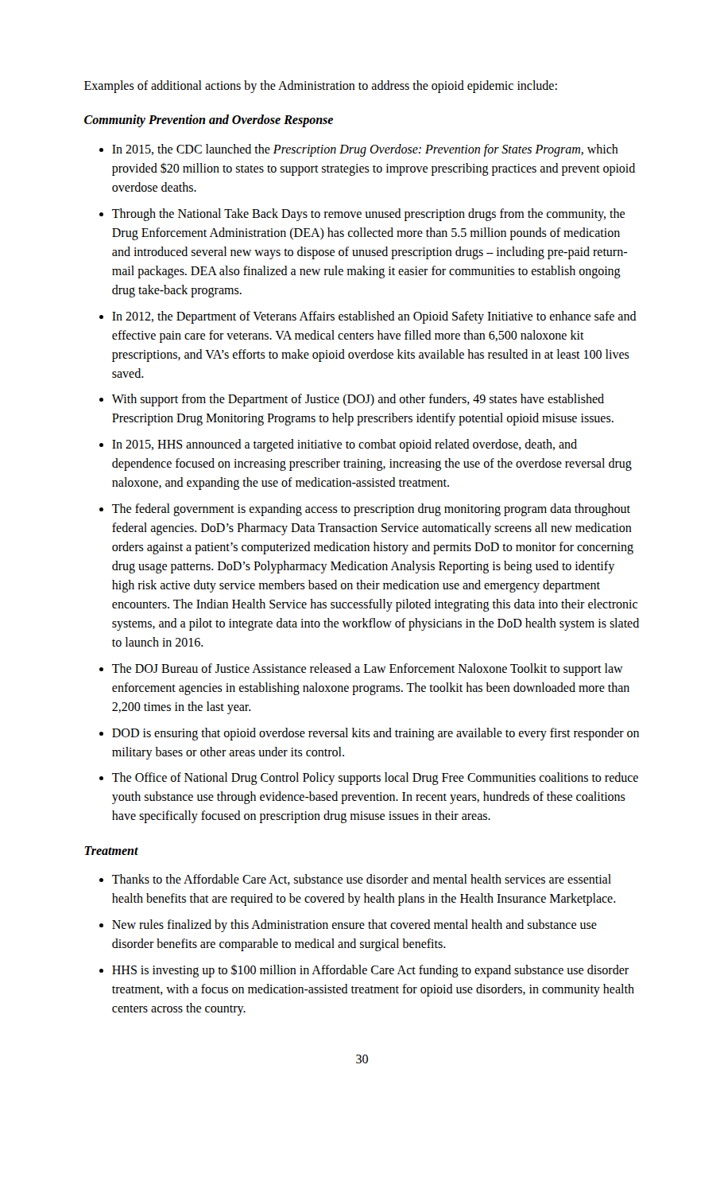Examples of additional actions by the Administration to address the opioid epidemic include:
Community Prevention and Overdose Response
In 2015, the CDC launched the Prescription Drug Overdose: Prevention for States Program, which provided $20 million to states to support strategies to improve prescribing practices and prevent opioid overdose deaths.
Through the National Take Back Days to remove unused prescription drugs from the community, the Drug Enforcement Administration (DEA) has collected more than 5.5 million pounds of medication and introduced several new ways to dispose of unused prescription drugs – including pre-paid return-mail packages. DEA also finalized a new rule making it easier for communities to establish ongoing drug take-back programs.
In 2012, the Department of Veterans Affairs established an Opioid Safety Initiative to enhance safe and effective pain care for veterans. VA medical centers have filled more than 6,500 naloxone kit prescriptions, and VA’s efforts to make opioid overdose kits available has resulted in at least 100 lives saved.
With support from the Department of Justice (DOJ) and other funders, 49 states have established Prescription Drug Monitoring Programs to help prescribers identify potential opioid misuse issues.
In 2015, HHS announced a targeted initiative to combat opioid related overdose, death, and dependence focused on increasing prescriber training, increasing the use of the overdose reversal drug naloxone, and expanding the use of medication-assisted treatment.
The federal government is expanding access to prescription drug monitoring program data throughout federal agencies. DoD’s Pharmacy Data Transaction Service automatically screens all new medication orders against a patient’s computerized medication history and permits DoD to monitor for concerning drug usage patterns. DoD’s Polypharmacy Medication Analysis Reporting is being used to identify high risk active duty service members based on their medication use and emergency department encounters. The Indian Health Service has successfully piloted integrating this data into their electronic systems, and a pilot to integrate data into the workflow of physicians in the DoD health system is slated to launch in 2016.
The DOJ Bureau of Justice Assistance released a Law Enforcement Naloxone Toolkit to support law enforcement agencies in establishing naloxone programs. The toolkit has been downloaded more than 2,200 times in the last year.
DOD is ensuring that opioid overdose reversal kits and training are available to every first responder on military bases or other areas under its control.
The Office of National Drug Control Policy supports local Drug Free Communities coalitions to reduce youth substance use through evidence-based prevention. In recent years, hundreds of these coalitions have specifically focused on prescription drug misuse issues in their areas.
Treatment
Thanks to the Affordable Care Act, substance use disorder and mental health services are essential health benefits that are required to be covered by health plans in the Health Insurance Marketplace.
New rules finalized by this Administration ensure that covered mental health and substance use disorder benefits are comparable to medical and surgical benefits.
HHS is investing up to $100 million in Affordable Care Act funding to expand substance use disorder treatment, with a focus on medication-assisted treatment for opioid use disorders, in community health centers across the country.
30